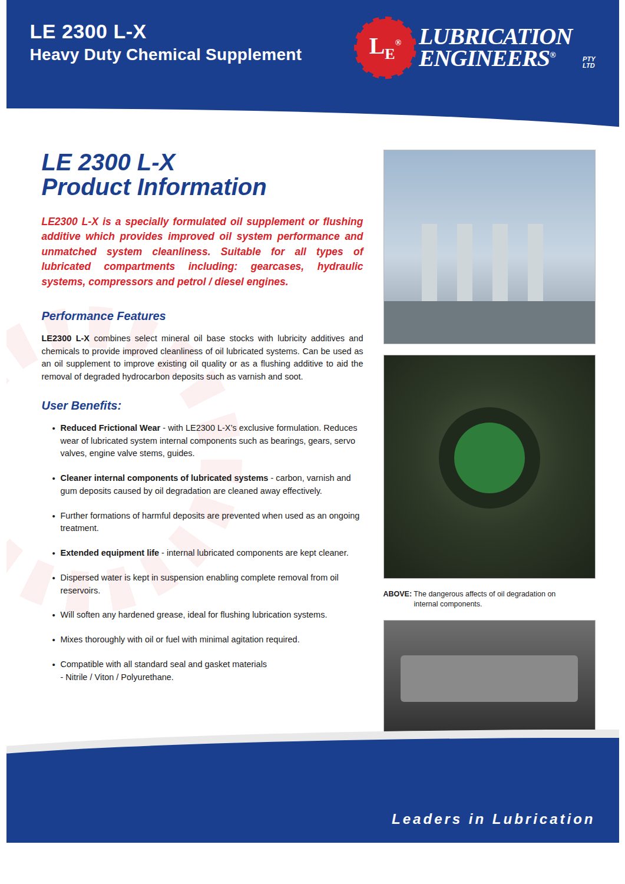LE 2300 L-X
Heavy Duty Chemical Supplement
LE®
LUBRICATION
ENGINEERS®
PTY
LTD
LE 2300 L-X Product Information
LE2300 L-X is a specially formulated oil supplement or flushing additive which provides improved oil system performance and unmatched system cleanliness. Suitable for all types of lubricated compartments including: gearcases, hydraulic systems, compressors and petrol / diesel engines.
Performance Features
LE2300 L-X combines select mineral oil base stocks with lubricity additives and chemicals to provide improved cleanliness of oil lubricated systems. Can be used as an oil supplement to improve existing oil quality or as a flushing additive to aid the removal of degraded hydrocarbon deposits such as varnish and soot.
User Benefits:
Reduced Frictional Wear - with LE2300 L-X’s exclusive formulation. Reduces wear of lubricated system internal components such as bearings, gears, servo valves, engine valve stems, guides.
Cleaner internal components of lubricated systems - carbon, varnish and gum deposits caused by oil degradation are cleaned away effectively.
Further formations of harmful deposits are prevented when used as an ongoing treatment.
Extended equipment life - internal lubricated components are kept cleaner.
Dispersed water is kept in suspension enabling complete removal from oil reservoirs.
Will soften any hardened grease, ideal for flushing lubrication systems.
Mixes thoroughly with oil or fuel with minimal agitation required.
Compatible with all standard seal and gasket materials
- Nitrile / Viton / Polyurethane.
ABOVE: The dangerous affects of oil degradation on internal components.
Leaders in Lubrication